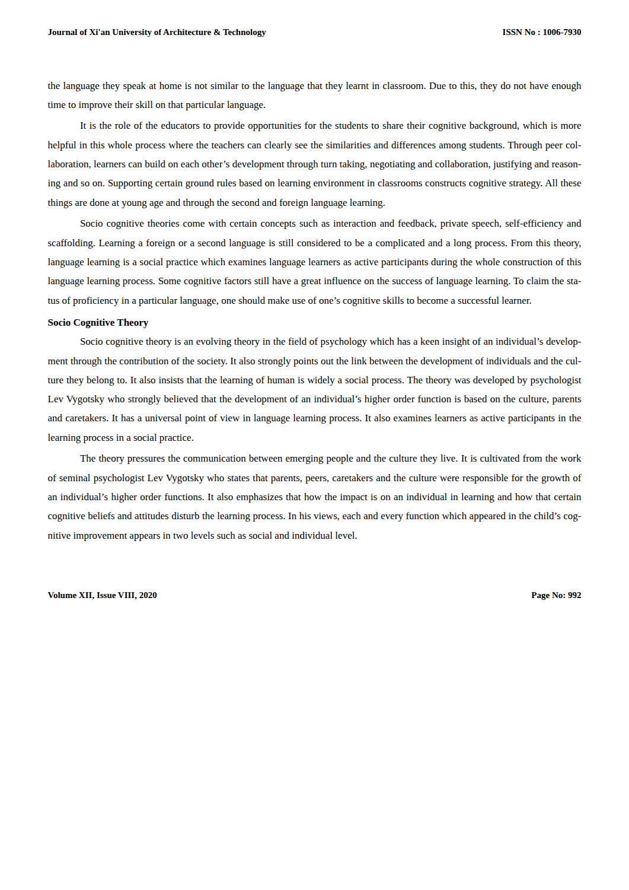Journal of Xi'an University of Architecture & Technology
ISSN No : 1006-7930
the language they speak at home is not similar to the language that they learnt in classroom. Due to this, they do not have enough time to improve their skill on that particular language.
It is the role of the educators to provide opportunities for the students to share their cognitive background, which is more helpful in this whole process where the teachers can clearly see the similarities and differences among students. Through peer collaboration, learners can build on each other’s development through turn taking, negotiating and collaboration, justifying and reasoning and so on. Supporting certain ground rules based on learning environment in classrooms constructs cognitive strategy. All these things are done at young age and through the second and foreign language learning.
Socio cognitive theories come with certain concepts such as interaction and feedback, private speech, self-efficiency and scaffolding. Learning a foreign or a second language is still considered to be a complicated and a long process. From this theory, language learning is a social practice which examines language learners as active participants during the whole construction of this language learning process. Some cognitive factors still have a great influence on the success of language learning. To claim the status of proficiency in a particular language, one should make use of one’s cognitive skills to become a successful learner.
Socio Cognitive Theory
Socio cognitive theory is an evolving theory in the field of psychology which has a keen insight of an individual’s development through the contribution of the society. It also strongly points out the link between the development of individuals and the culture they belong to. It also insists that the learning of human is widely a social process. The theory was developed by psychologist Lev Vygotsky who strongly believed that the development of an individual’s higher order function is based on the culture, parents and caretakers. It has a universal point of view in language learning process. It also examines learners as active participants in the learning process in a social practice.
The theory pressures the communication between emerging people and the culture they live. It is cultivated from the work of seminal psychologist Lev Vygotsky who states that parents, peers, caretakers and the culture were responsible for the growth of an individual’s higher order functions. It also emphasizes that how the impact is on an individual in learning and how that certain cognitive beliefs and attitudes disturb the learning process. In his views, each and every function which appeared in the child’s cognitive improvement appears in two levels such as social and individual level.
Volume XII, Issue VIII, 2020
Page No: 992